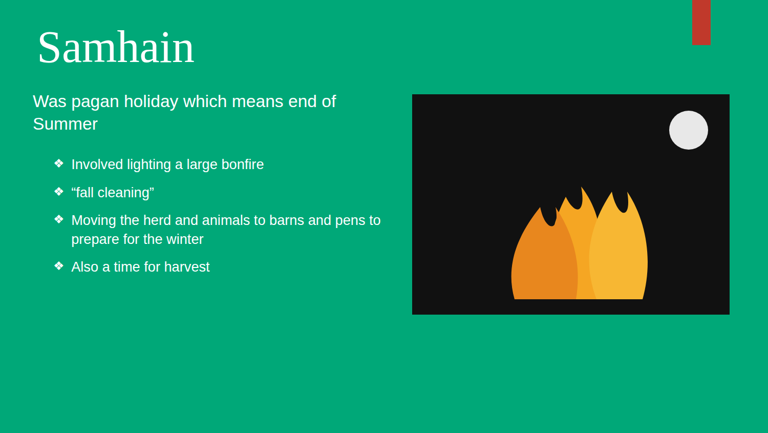Samhain
Was pagan holiday which means end of Summer
Involved lighting a large bonfire
“fall cleaning”
Moving the herd and animals to barns and pens to prepare for the winter
Also a time for harvest